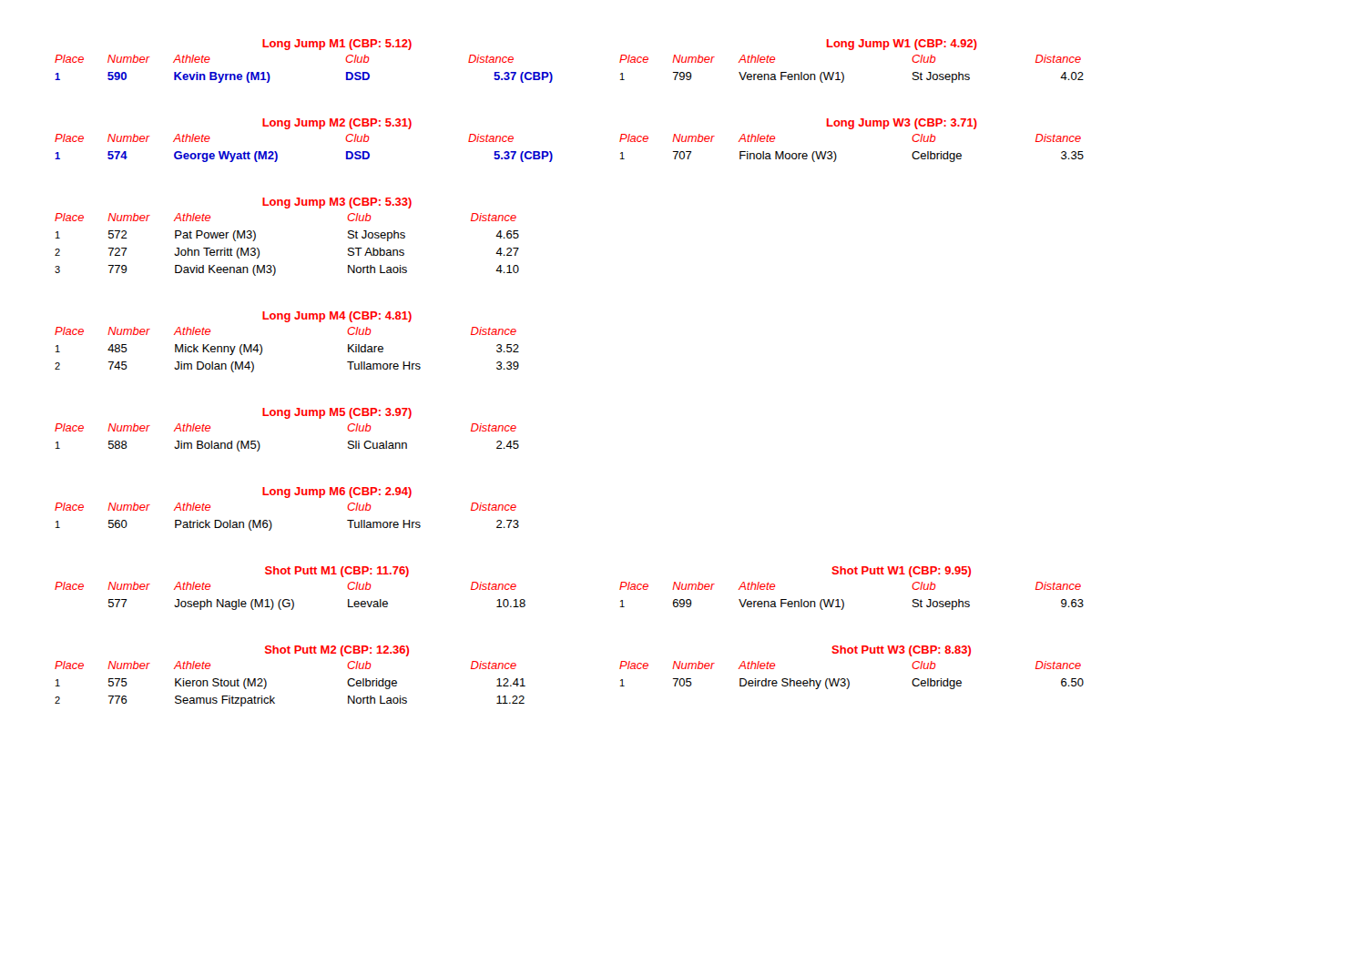Long Jump M1 (CBP: 5.12)
| Place | Number | Athlete | Club | Distance |
| --- | --- | --- | --- | --- |
| 1 | 590 | Kevin Byrne (M1) | DSD | 5.37 (CBP) |
Long Jump W1 (CBP: 4.92)
| Place | Number | Athlete | Club | Distance |
| --- | --- | --- | --- | --- |
| 1 | 799 | Verena Fenlon (W1) | St Josephs | 4.02 |
Long Jump M2 (CBP: 5.31)
| Place | Number | Athlete | Club | Distance |
| --- | --- | --- | --- | --- |
| 1 | 574 | George Wyatt (M2) | DSD | 5.37 (CBP) |
Long Jump W3 (CBP: 3.71)
| Place | Number | Athlete | Club | Distance |
| --- | --- | --- | --- | --- |
| 1 | 707 | Finola Moore (W3) | Celbridge | 3.35 |
Long Jump M3 (CBP: 5.33)
| Place | Number | Athlete | Club | Distance |
| --- | --- | --- | --- | --- |
| 1 | 572 | Pat Power (M3) | St Josephs | 4.65 |
| 2 | 727 | John Territt (M3) | ST Abbans | 4.27 |
| 3 | 779 | David Keenan (M3) | North Laois | 4.10 |
Long Jump M4 (CBP: 4.81)
| Place | Number | Athlete | Club | Distance |
| --- | --- | --- | --- | --- |
| 1 | 485 | Mick Kenny (M4) | Kildare | 3.52 |
| 2 | 745 | Jim Dolan (M4) | Tullamore Hrs | 3.39 |
Long Jump M5 (CBP: 3.97)
| Place | Number | Athlete | Club | Distance |
| --- | --- | --- | --- | --- |
| 1 | 588 | Jim Boland (M5) | Sli Cualann | 2.45 |
Long Jump M6 (CBP: 2.94)
| Place | Number | Athlete | Club | Distance |
| --- | --- | --- | --- | --- |
| 1 | 560 | Patrick Dolan (M6) | Tullamore Hrs | 2.73 |
Shot Putt M1 (CBP: 11.76)
| Place | Number | Athlete | Club | Distance |
| --- | --- | --- | --- | --- |
| | 577 | Joseph Nagle (M1) (G) | Leevale | 10.18 |
Shot Putt W1 (CBP: 9.95)
| Place | Number | Athlete | Club | Distance |
| --- | --- | --- | --- | --- |
| 1 | 699 | Verena Fenlon (W1) | St Josephs | 9.63 |
Shot Putt M2 (CBP: 12.36)
| Place | Number | Athlete | Club | Distance |
| --- | --- | --- | --- | --- |
| 1 | 575 | Kieron Stout (M2) | Celbridge | 12.41 |
| 2 | 776 | Seamus Fitzpatrick | North Laois | 11.22 |
Shot Putt W3 (CBP: 8.83)
| Place | Number | Athlete | Club | Distance |
| --- | --- | --- | --- | --- |
| 1 | 705 | Deirdre Sheehy (W3) | Celbridge | 6.50 |